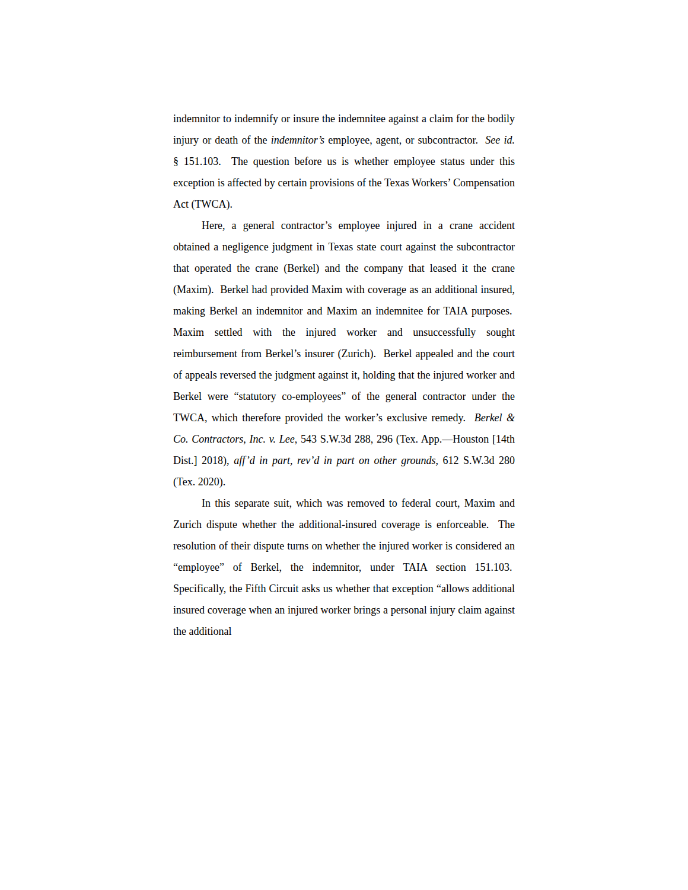indemnitor to indemnify or insure the indemnitee against a claim for the bodily injury or death of the indemnitor’s employee, agent, or subcontractor. See id. § 151.103. The question before us is whether employee status under this exception is affected by certain provisions of the Texas Workers’ Compensation Act (TWCA).
Here, a general contractor’s employee injured in a crane accident obtained a negligence judgment in Texas state court against the subcontractor that operated the crane (Berkel) and the company that leased it the crane (Maxim). Berkel had provided Maxim with coverage as an additional insured, making Berkel an indemnitor and Maxim an indemnitee for TAIA purposes. Maxim settled with the injured worker and unsuccessfully sought reimbursement from Berkel’s insurer (Zurich). Berkel appealed and the court of appeals reversed the judgment against it, holding that the injured worker and Berkel were “statutory co-employees” of the general contractor under the TWCA, which therefore provided the worker’s exclusive remedy. Berkel & Co. Contractors, Inc. v. Lee, 543 S.W.3d 288, 296 (Tex. App.—Houston [14th Dist.] 2018), aff’d in part, rev’d in part on other grounds, 612 S.W.3d 280 (Tex. 2020).
In this separate suit, which was removed to federal court, Maxim and Zurich dispute whether the additional-insured coverage is enforceable. The resolution of their dispute turns on whether the injured worker is considered an “employee” of Berkel, the indemnitor, under TAIA section 151.103. Specifically, the Fifth Circuit asks us whether that exception “allows additional insured coverage when an injured worker brings a personal injury claim against the additional